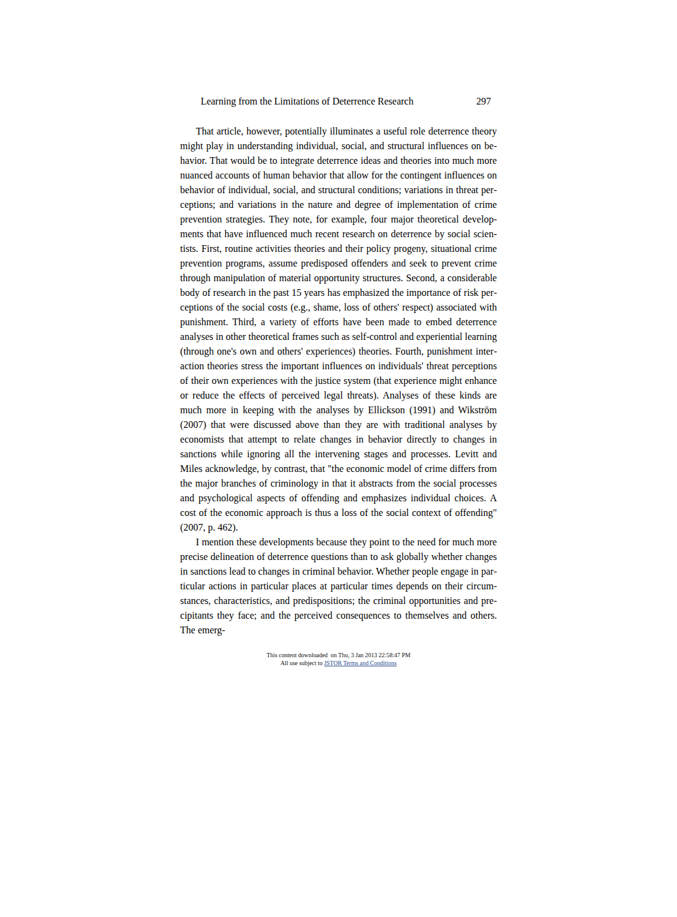Learning from the Limitations of Deterrence Research 297
That article, however, potentially illuminates a useful role deterrence theory might play in understanding individual, social, and structural influences on behavior. That would be to integrate deterrence ideas and theories into much more nuanced accounts of human behavior that allow for the contingent influences on behavior of individual, social, and structural conditions; variations in threat perceptions; and variations in the nature and degree of implementation of crime prevention strategies. They note, for example, four major theoretical developments that have influenced much recent research on deterrence by social scientists. First, routine activities theories and their policy progeny, situational crime prevention programs, assume predisposed offenders and seek to prevent crime through manipulation of material opportunity structures. Second, a considerable body of research in the past 15 years has emphasized the importance of risk perceptions of the social costs (e.g., shame, loss of others' respect) associated with punishment. Third, a variety of efforts have been made to embed deterrence analyses in other theoretical frames such as self-control and experiential learning (through one's own and others' experiences) theories. Fourth, punishment interaction theories stress the important influences on individuals' threat perceptions of their own experiences with the justice system (that experience might enhance or reduce the effects of perceived legal threats). Analyses of these kinds are much more in keeping with the analyses by Ellickson (1991) and Wikström (2007) that were discussed above than they are with traditional analyses by economists that attempt to relate changes in behavior directly to changes in sanctions while ignoring all the intervening stages and processes. Levitt and Miles acknowledge, by contrast, that "the economic model of crime differs from the major branches of criminology in that it abstracts from the social processes and psychological aspects of offending and emphasizes individual choices. A cost of the economic approach is thus a loss of the social context of offending" (2007, p. 462).
I mention these developments because they point to the need for much more precise delineation of deterrence questions than to ask globally whether changes in sanctions lead to changes in criminal behavior. Whether people engage in particular actions in particular places at particular times depends on their circumstances, characteristics, and predispositions; the criminal opportunities and precipitants they face; and the perceived consequences to themselves and others. The emerg-
This content downloaded on Thu, 3 Jan 2013 22:58:47 PM All use subject to JSTOR Terms and Conditions